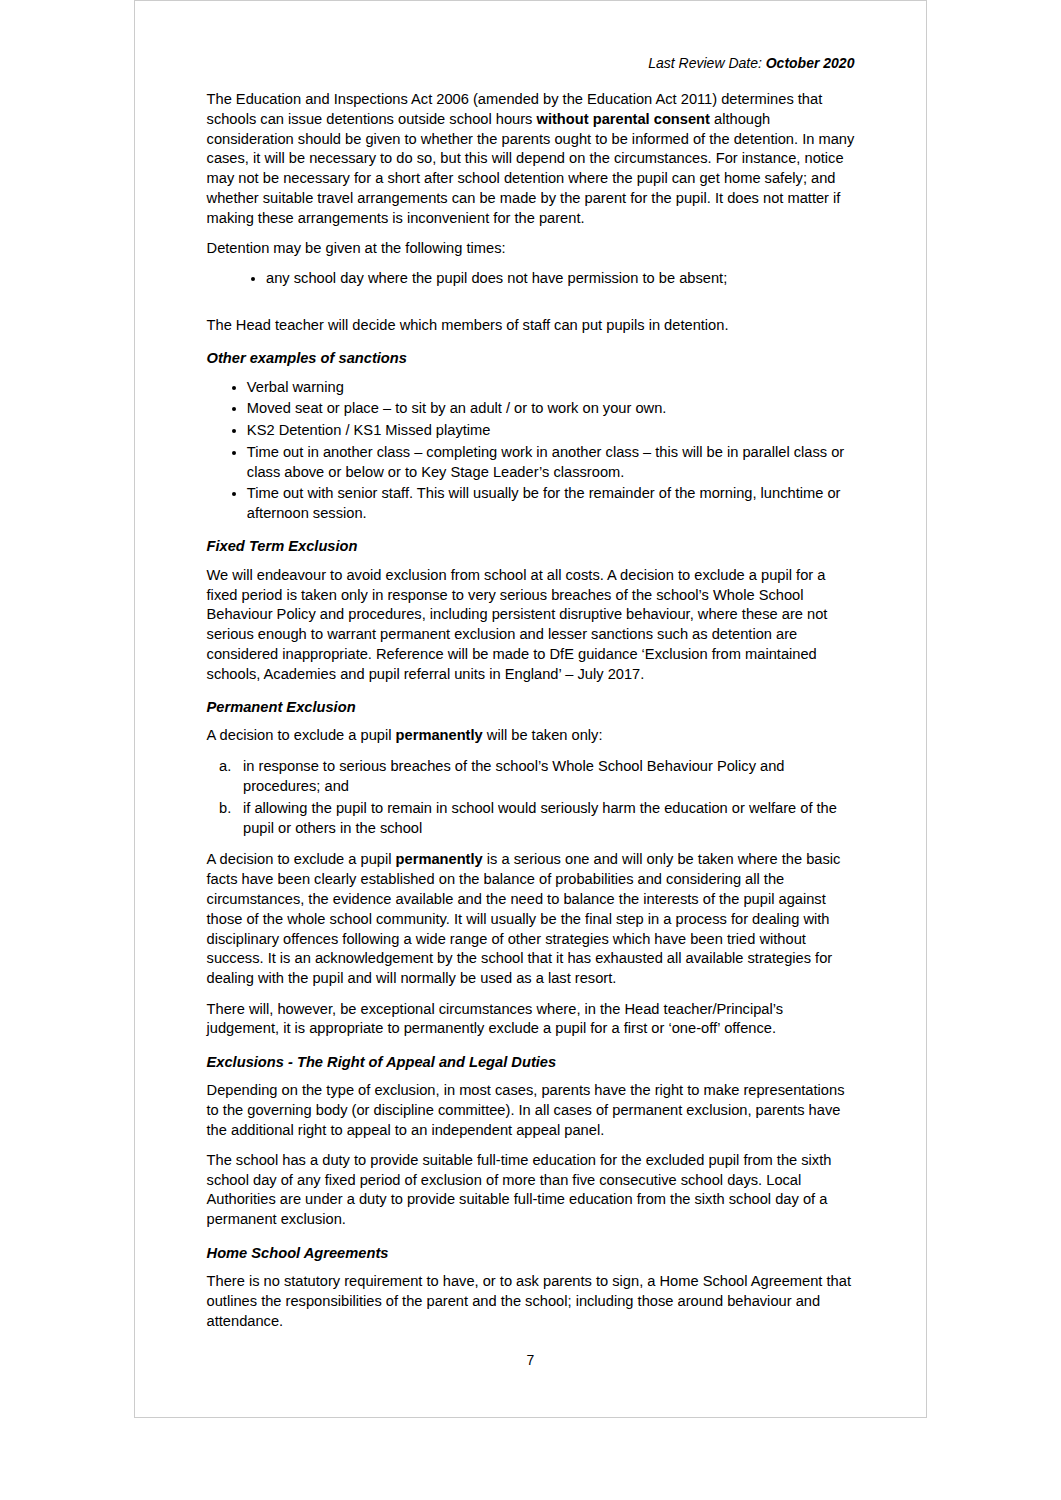Last Review Date: October 2020
The Education and Inspections Act 2006 (amended by the Education Act 2011) determines that schools can issue detentions outside school hours without parental consent although consideration should be given to whether the parents ought to be informed of the detention. In many cases, it will be necessary to do so, but this will depend on the circumstances. For instance, notice may not be necessary for a short after school detention where the pupil can get home safely; and whether suitable travel arrangements can be made by the parent for the pupil. It does not matter if making these arrangements is inconvenient for the parent.
Detention may be given at the following times:
any school day where the pupil does not have permission to be absent;
The Head teacher will decide which members of staff can put pupils in detention.
Other examples of sanctions
Verbal warning
Moved seat or place – to sit by an adult / or to work on your own.
KS2 Detention / KS1 Missed playtime
Time out in another class – completing work in another class – this will be in parallel class or class above or below or to Key Stage Leader’s classroom.
Time out with senior staff. This will usually be for the remainder of the morning, lunchtime or afternoon session.
Fixed Term Exclusion
We will endeavour to avoid exclusion from school at all costs. A decision to exclude a pupil for a fixed period is taken only in response to very serious breaches of the school’s Whole School Behaviour Policy and procedures, including persistent disruptive behaviour, where these are not serious enough to warrant permanent exclusion and lesser sanctions such as detention are considered inappropriate. Reference will be made to DfE guidance ‘Exclusion from maintained schools, Academies and pupil referral units in England’ – July 2017.
Permanent Exclusion
A decision to exclude a pupil permanently will be taken only:
in response to serious breaches of the school’s Whole School Behaviour Policy and procedures; and
if allowing the pupil to remain in school would seriously harm the education or welfare of the pupil or others in the school
A decision to exclude a pupil permanently is a serious one and will only be taken where the basic facts have been clearly established on the balance of probabilities and considering all the circumstances, the evidence available and the need to balance the interests of the pupil against those of the whole school community. It will usually be the final step in a process for dealing with disciplinary offences following a wide range of other strategies which have been tried without success. It is an acknowledgement by the school that it has exhausted all available strategies for dealing with the pupil and will normally be used as a last resort.
There will, however, be exceptional circumstances where, in the Head teacher/Principal’s judgement, it is appropriate to permanently exclude a pupil for a first or ‘one-off’ offence.
Exclusions - The Right of Appeal and Legal Duties
Depending on the type of exclusion, in most cases, parents have the right to make representations to the governing body (or discipline committee). In all cases of permanent exclusion, parents have the additional right to appeal to an independent appeal panel.
The school has a duty to provide suitable full-time education for the excluded pupil from the sixth school day of any fixed period of exclusion of more than five consecutive school days. Local Authorities are under a duty to provide suitable full-time education from the sixth school day of a permanent exclusion.
Home School Agreements
There is no statutory requirement to have, or to ask parents to sign, a Home School Agreement that outlines the responsibilities of the parent and the school; including those around behaviour and attendance.
7